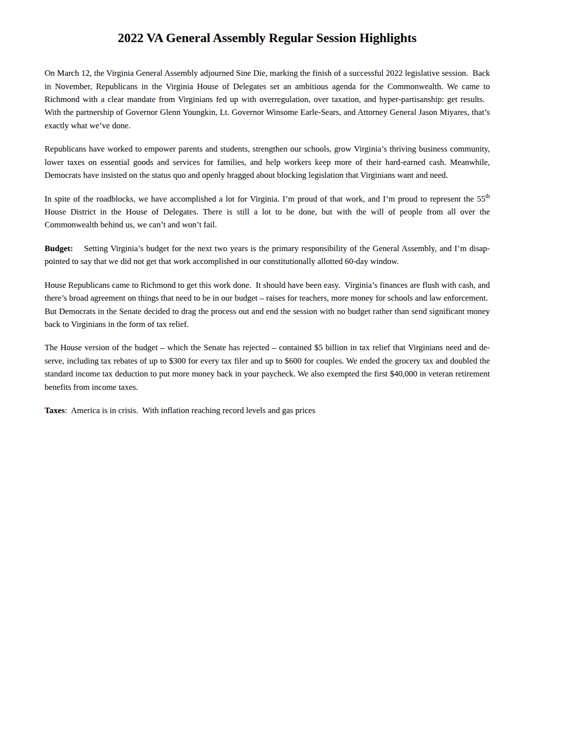2022 VA General Assembly Regular Session Highlights
On March 12, the Virginia General Assembly adjourned Sine Die, marking the finish of a successful 2022 legislative session. Back in November, Republicans in the Virginia House of Delegates set an ambitious agenda for the Commonwealth. We came to Richmond with a clear mandate from Virginians fed up with overregulation, over taxation, and hyper-partisanship: get results. With the partnership of Governor Glenn Youngkin, Lt. Governor Winsome Earle-Sears, and Attorney General Jason Miyares, that’s exactly what we’ve done.
Republicans have worked to empower parents and students, strengthen our schools, grow Virginia’s thriving business community, lower taxes on essential goods and services for families, and help workers keep more of their hard-earned cash. Meanwhile, Democrats have insisted on the status quo and openly bragged about blocking legislation that Virginians want and need.
In spite of the roadblocks, we have accomplished a lot for Virginia. I’m proud of that work, and I’m proud to represent the 55th House District in the House of Delegates. There is still a lot to be done, but with the will of people from all over the Commonwealth behind us, we can’t and won’t fail.
Budget: Setting Virginia’s budget for the next two years is the primary responsibility of the General Assembly, and I’m disappointed to say that we did not get that work accomplished in our constitutionally allotted 60-day window.
House Republicans came to Richmond to get this work done. It should have been easy. Virginia’s finances are flush with cash, and there’s broad agreement on things that need to be in our budget – raises for teachers, more money for schools and law enforcement. But Democrats in the Senate decided to drag the process out and end the session with no budget rather than send significant money back to Virginians in the form of tax relief.
The House version of the budget – which the Senate has rejected – contained $5 billion in tax relief that Virginians need and deserve, including tax rebates of up to $300 for every tax filer and up to $600 for couples. We ended the grocery tax and doubled the standard income tax deduction to put more money back in your paycheck. We also exempted the first $40,000 in veteran retirement benefits from income taxes.
Taxes: America is in crisis. With inflation reaching record levels and gas prices